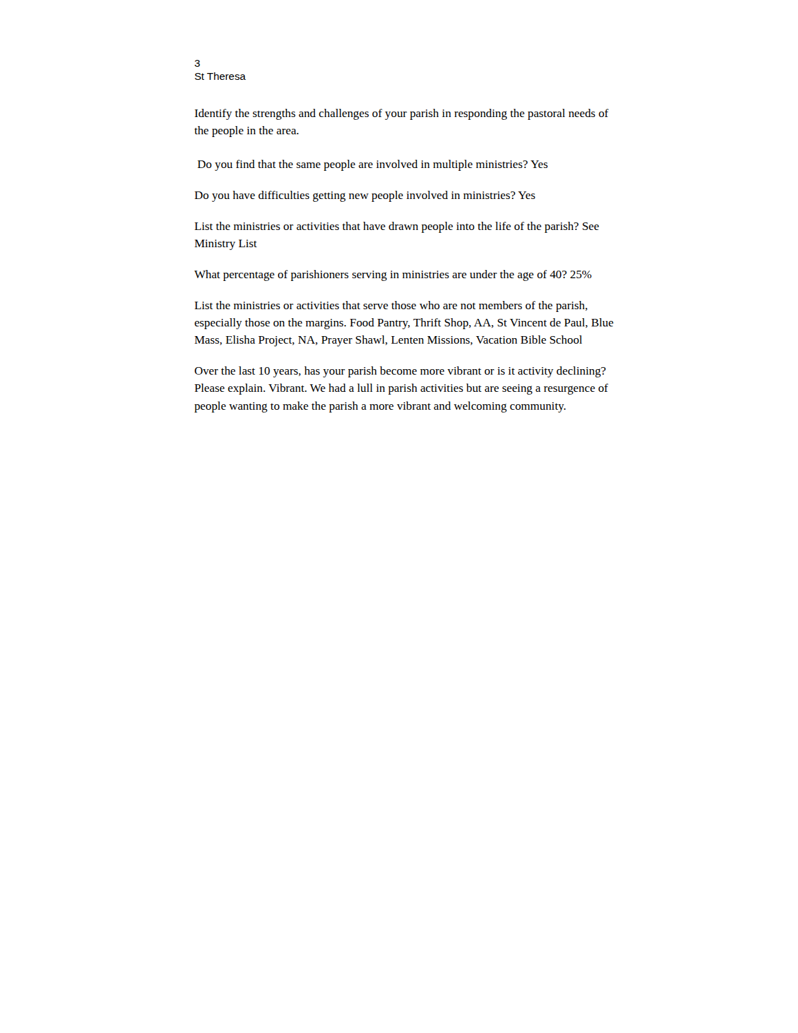3 St Theresa
Identify the strengths and challenges of your parish in responding the pastoral needs of the people in the area.
Do you find that the same people are involved in multiple ministries? Yes
Do you have difficulties getting new people involved in ministries? Yes
List the ministries or activities that have drawn people into the life of the parish? See Ministry List
What percentage of parishioners serving in ministries are under the age of 40? 25%
List the ministries or activities that serve those who are not members of the parish, especially those on the margins. Food Pantry, Thrift Shop, AA, St Vincent de Paul, Blue Mass, Elisha Project, NA, Prayer Shawl, Lenten Missions, Vacation Bible School
Over the last 10 years, has your parish become more vibrant or is it activity declining? Please explain. Vibrant. We had a lull in parish activities but are seeing a resurgence of people wanting to make the parish a more vibrant and welcoming community.